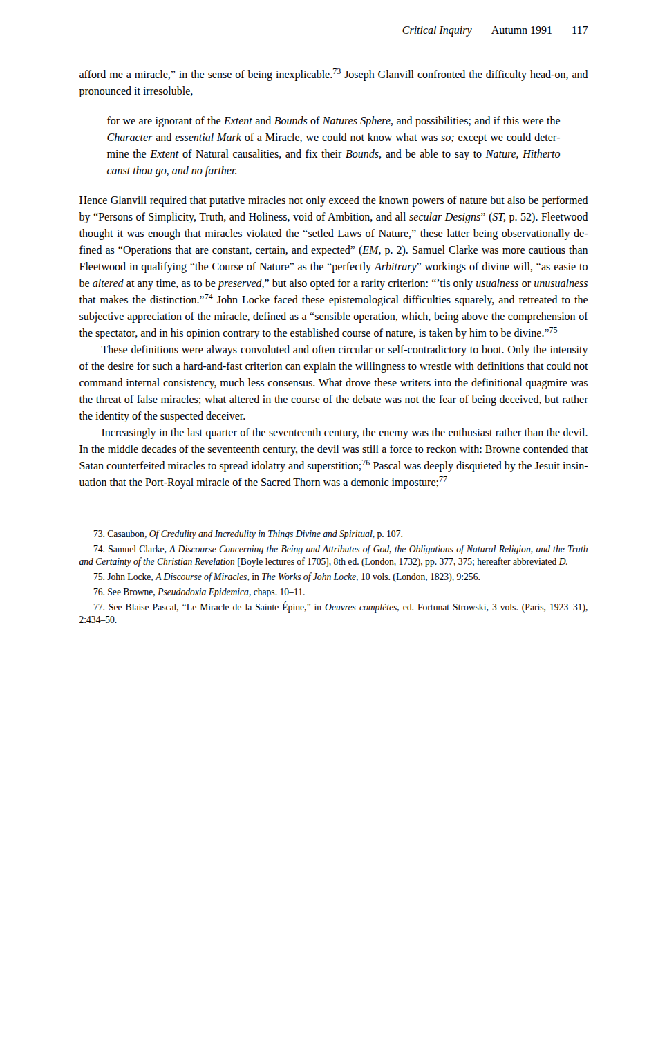Critical Inquiry Autumn 1991 117
afford me a miracle,” in the sense of being inexplicable.73 Joseph Glanvill confronted the difficulty head-on, and pronounced it irresoluble,
for we are ignorant of the Extent and Bounds of Natures Sphere, and possibilities; and if this were the Character and essential Mark of a Miracle, we could not know what was so; except we could determine the Extent of Natural causalities, and fix their Bounds, and be able to say to Nature, Hitherto canst thou go, and no farther.
Hence Glanvill required that putative miracles not only exceed the known powers of nature but also be performed by “Persons of Simplicity, Truth, and Holiness, void of Ambition, and all secular Designs” (ST, p. 52). Fleetwood thought it was enough that miracles violated the “setled Laws of Nature,” these latter being observationally defined as “Operations that are constant, certain, and expected” (EM, p. 2). Samuel Clarke was more cautious than Fleetwood in qualifying “the Course of Nature” as the “perfectly Arbitrary” workings of divine will, “as easie to be altered at any time, as to be preserved,” but also opted for a rarity criterion: “’tis only usualness or unusualness that makes the distinction.”74 John Locke faced these epistemological difficulties squarely, and retreated to the subjective appreciation of the miracle, defined as a “sensible operation, which, being above the comprehension of the spectator, and in his opinion contrary to the established course of nature, is taken by him to be divine.”75
These definitions were always convoluted and often circular or self-contradictory to boot. Only the intensity of the desire for such a hard-and-fast criterion can explain the willingness to wrestle with definitions that could not command internal consistency, much less consensus. What drove these writers into the definitional quagmire was the threat of false miracles; what altered in the course of the debate was not the fear of being deceived, but rather the identity of the suspected deceiver.
Increasingly in the last quarter of the seventeenth century, the enemy was the enthusiast rather than the devil. In the middle decades of the seventeenth century, the devil was still a force to reckon with: Browne contended that Satan counterfeited miracles to spread idolatry and superstition;76 Pascal was deeply disquieted by the Jesuit insinuation that the Port-Royal miracle of the Sacred Thorn was a demonic imposture;77
73. Casaubon, Of Credulity and Incredulity in Things Divine and Spiritual, p. 107.
74. Samuel Clarke, A Discourse Concerning the Being and Attributes of God, the Obligations of Natural Religion, and the Truth and Certainty of the Christian Revelation [Boyle lectures of 1705], 8th ed. (London, 1732), pp. 377, 375; hereafter abbreviated D.
75. John Locke, A Discourse of Miracles, in The Works of John Locke, 10 vols. (London, 1823), 9:256.
76. See Browne, Pseudodoxia Epidemica, chaps. 10–11.
77. See Blaise Pascal, “Le Miracle de la Sainte Épine,” in Oeuvres complètes, ed. Fortunat Strowski, 3 vols. (Paris, 1923–31), 2:434–50.